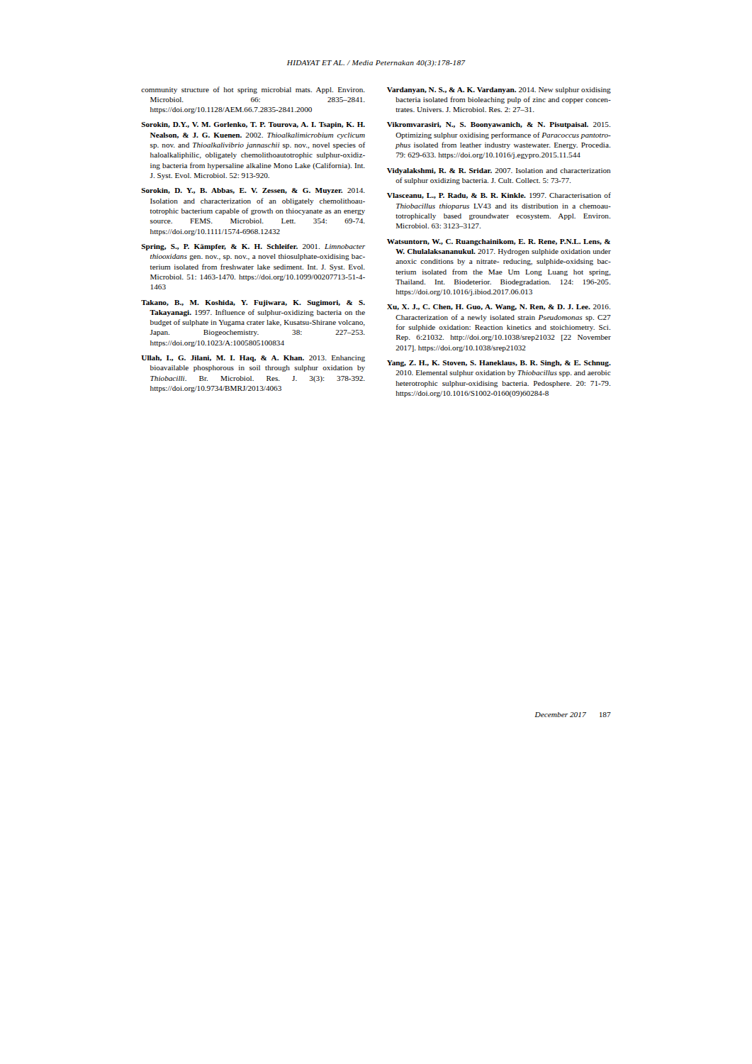HIDAYAT ET AL. / Media Peternakan 40(3):178-187
community structure of hot spring microbial mats. Appl. Environ. Microbiol. 66: 2835–2841. https://doi.org/10.1128/AEM.66.7.2835-2841.2000
Sorokin, D.Y., V. M. Gorlenko, T. P. Tourova, A. I. Tsapin, K. H. Nealson, & J. G. Kuenen. 2002. Thioalkalimicrobium cyclicum sp. nov. and Thioalkalivibrio jannaschii sp. nov., novel species of haloalkaliphilic, obligately chemolithoautotrophic sulphur-oxidizing bacteria from hypersaline alkaline Mono Lake (California). Int. J. Syst. Evol. Microbiol. 52: 913-920.
Sorokin, D. Y., B. Abbas, E. V. Zessen, & G. Muyzer. 2014. Isolation and characterization of an obligately chemolithoautotrophic bacterium capable of growth on thiocyanate as an energy source. FEMS. Microbiol. Lett. 354: 69-74. https://doi.org/10.1111/1574-6968.12432
Spring, S., P. Kämpfer, & K. H. Schleifer. 2001. Limnobacter thiooxidans gen. nov., sp. nov., a novel thiosulphate-oxidising bacterium isolated from freshwater lake sediment. Int. J. Syst. Evol. Microbiol. 51: 1463-1470. https://doi.org/10.1099/00207713-51-4-1463
Takano, B., M. Koshida, Y. Fujiwara, K. Sugimori, & S. Takayanagi. 1997. Influence of sulphur-oxidizing bacteria on the budget of sulphate in Yugama crater lake, Kusatsu-Shirane volcano, Japan. Biogeochemistry. 38: 227–253. https://doi.org/10.1023/A:1005805100834
Ullah, I., G. Jilani, M. I. Haq, & A. Khan. 2013. Enhancing bioavailable phosphorous in soil through sulphur oxidation by Thiobacilli. Br. Microbiol. Res. J. 3(3): 378-392. https://doi.org/10.9734/BMRJ/2013/4063
Vardanyan, N. S., & A. K. Vardanyan. 2014. New sulphur oxidising bacteria isolated from bioleaching pulp of zinc and copper concentrates. Univers. J. Microbiol. Res. 2: 27–31.
Vikromvarasiri, N., S. Boonyawanich, & N. Pisutpaisal. 2015. Optimizing sulphur oxidising performance of Paracoccus pantotrophus isolated from leather industry wastewater. Energy. Procedia. 79: 629-633. https://doi.org/10.1016/j.egypro.2015.11.544
Vidyalakshmi, R. & R. Sridar. 2007. Isolation and characterization of sulphur oxidizing bacteria. J. Cult. Collect. 5: 73-77.
Vlasceanu, L., P. Radu, & B. R. Kinkle. 1997. Characterisation of Thiobacillus thioparus LV43 and its distribution in a chemoautotrophically based groundwater ecosystem. Appl. Environ. Microbiol. 63: 3123–3127.
Watsuntorn, W., C. Ruangchainikom, E. R. Rene, P.N.L. Lens, & W. Chulalaksananukul. 2017. Hydrogen sulphide oxidation under anoxic conditions by a nitrate- reducing, sulphide-oxidsing bacterium isolated from the Mae Um Long Luang hot spring, Thailand. Int. Biodeterior. Biodegradation. 124: 196-205. https://doi.org/10.1016/j.ibiod.2017.06.013
Xu, X. J., C. Chen, H. Guo, A. Wang, N. Ren, & D. J. Lee. 2016. Characterization of a newly isolated strain Pseudomonas sp. C27 for sulphide oxidation: Reaction kinetics and stoichiometry. Sci. Rep. 6:21032. http://doi.org/10.1038/srep21032 [22 November 2017]. https://doi.org/10.1038/srep21032
Yang, Z. H., K. Stoven, S. Haneklaus, B. R. Singh, & E. Schnug. 2010. Elemental sulphur oxidation by Thiobacillus spp. and aerobic heterotrophic sulphur-oxidising bacteria. Pedosphere. 20: 71-79. https://doi.org/10.1016/S1002-0160(09)60284-8
December 2017187